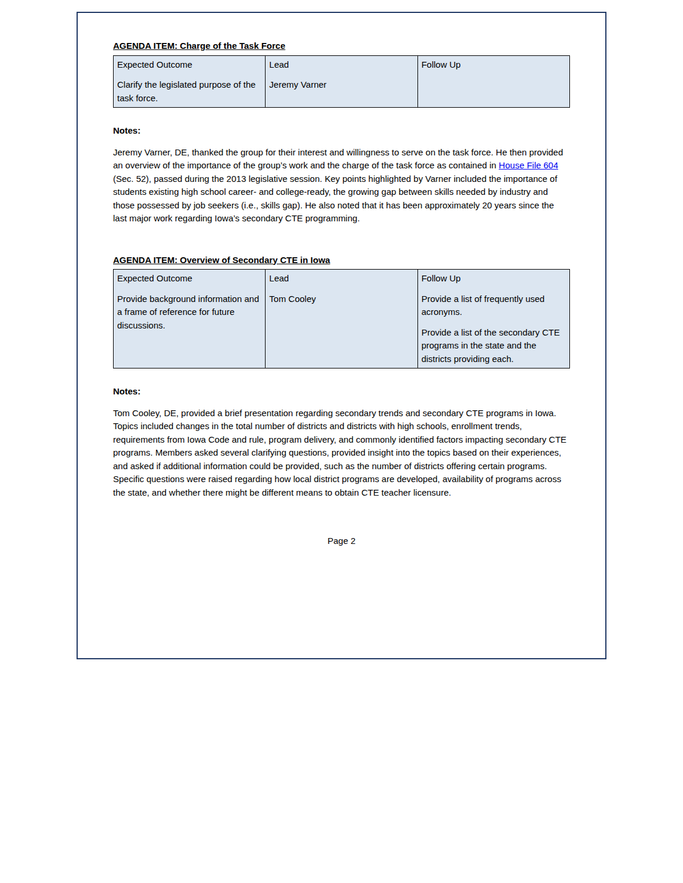AGENDA ITEM: Charge of the Task Force
| Expected Outcome Clarify the legislated purpose of the task force. | Lead Jeremy Varner | Follow Up |
Notes:
Jeremy Varner, DE, thanked the group for their interest and willingness to serve on the task force. He then provided an overview of the importance of the group’s work and the charge of the task force as contained in House File 604 (Sec. 52), passed during the 2013 legislative session. Key points highlighted by Varner included the importance of students existing high school career- and college-ready, the growing gap between skills needed by industry and those possessed by job seekers (i.e., skills gap). He also noted that it has been approximately 20 years since the last major work regarding Iowa’s secondary CTE programming.
AGENDA ITEM: Overview of Secondary CTE in Iowa
| Expected Outcome Provide background information and a frame of reference for future discussions. | Lead Tom Cooley | Follow Up Provide a list of frequently used acronyms. Provide a list of the secondary CTE programs in the state and the districts providing each. |
Notes:
Tom Cooley, DE, provided a brief presentation regarding secondary trends and secondary CTE programs in Iowa. Topics included changes in the total number of districts and districts with high schools, enrollment trends, requirements from Iowa Code and rule, program delivery, and commonly identified factors impacting secondary CTE programs. Members asked several clarifying questions, provided insight into the topics based on their experiences, and asked if additional information could be provided, such as the number of districts offering certain programs. Specific questions were raised regarding how local district programs are developed, availability of programs across the state, and whether there might be different means to obtain CTE teacher licensure.
Page 2